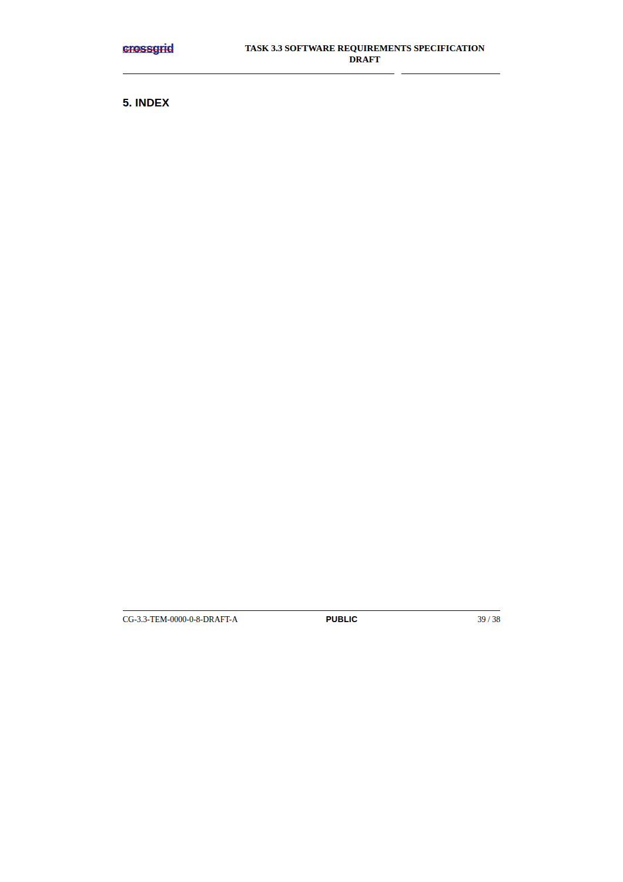crossgrid
TASK 3.3 SOFTWARE REQUIREMENTS SPECIFICATION DRAFT
5. INDEX
CG-3.3-TEM-0000-0-8-DRAFT-A
PUBLIC
39 / 38